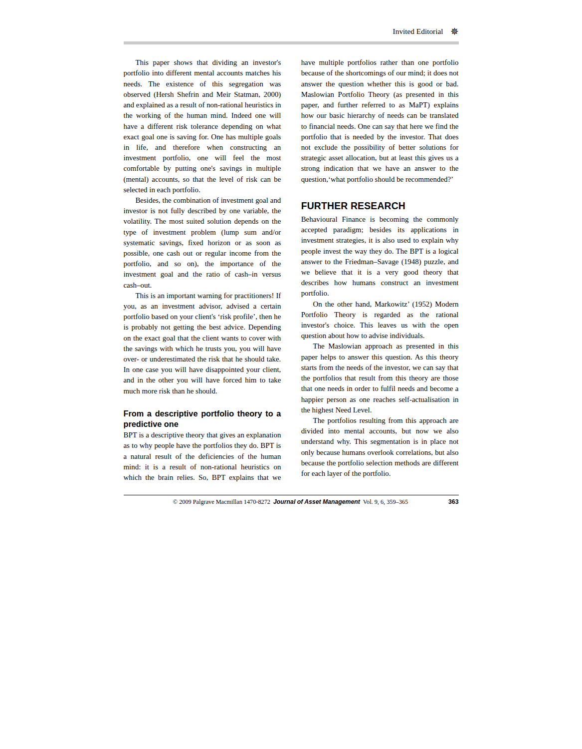Invited Editorial✵
This paper shows that dividing an investor's portfolio into different mental accounts matches his needs. The existence of this segregation was observed (Hersh Shefrin and Meir Statman, 2000) and explained as a result of non-rational heuristics in the working of the human mind. Indeed one will have a different risk tolerance depending on what exact goal one is saving for. One has multiple goals in life, and therefore when constructing an investment portfolio, one will feel the most comfortable by putting one's savings in multiple (mental) accounts, so that the level of risk can be selected in each portfolio.
Besides, the combination of investment goal and investor is not fully described by one variable, the volatility. The most suited solution depends on the type of investment problem (lump sum and/or systematic savings, fixed horizon or as soon as possible, one cash out or regular income from the portfolio, and so on), the importance of the investment goal and the ratio of cash–in versus cash–out.
This is an important warning for practitioners! If you, as an investment advisor, advised a certain portfolio based on your client's ‘risk profile’, then he is probably not getting the best advice. Depending on the exact goal that the client wants to cover with the savings with which he trusts you, you will have over- or underestimated the risk that he should take. In one case you will have disappointed your client, and in the other you will have forced him to take much more risk than he should.
From a descriptive portfolio theory to a predictive one
BPT is a descriptive theory that gives an explanation as to why people have the portfolios they do. BPT is a natural result of the deficiencies of the human mind: it is a result of non-rational heuristics on which the brain relies. So, BPT explains that we have multiple portfolios rather than one portfolio because of the shortcomings of our mind; it does not answer the question whether this is good or bad. Maslowian Portfolio Theory (as presented in this paper, and further referred to as MaPT) explains how our basic hierarchy of needs can be translated to financial needs. One can say that here we find the portfolio that is needed by the investor. That does not exclude the possibility of better solutions for strategic asset allocation, but at least this gives us a strong indication that we have an answer to the question,‘what portfolio should be recommended?’
FURTHER RESEARCH
Behavioural Finance is becoming the commonly accepted paradigm; besides its applications in investment strategies, it is also used to explain why people invest the way they do. The BPT is a logical answer to the Friedman–Savage (1948) puzzle, and we believe that it is a very good theory that describes how humans construct an investment portfolio.
On the other hand, Markowitz’ (1952) Modern Portfolio Theory is regarded as the rational investor's choice. This leaves us with the open question about how to advise individuals.
The Maslowian approach as presented in this paper helps to answer this question. As this theory starts from the needs of the investor, we can say that the portfolios that result from this theory are those that one needs in order to fulfil needs and become a happier person as one reaches self-actualisation in the highest Need Level.
The portfolios resulting from this approach are divided into mental accounts, but now we also understand why. This segmentation is in place not only because humans overlook correlations, but also because the portfolio selection methods are different for each layer of the portfolio.
363
© 2009 Palgrave Macmillan 1470-8272 Journal of Asset Management Vol. 9, 6, 359–365
363